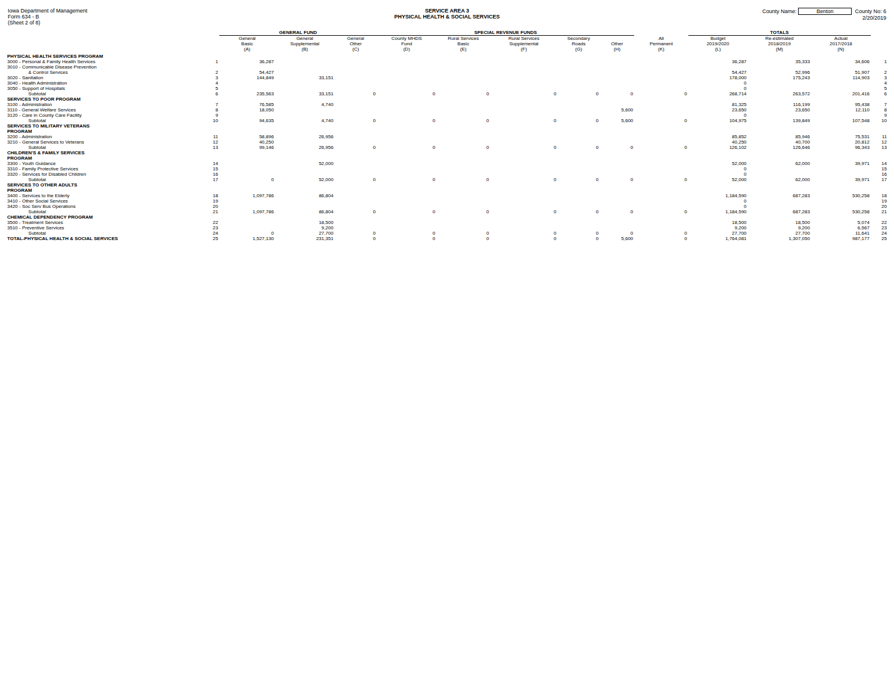| Iowa Department of Management Form 634 - B (Sheet 2 of 8) | SERVICE AREA 3 PHYSICAL HEALTH & SOCIAL SERVICES | County Name: Benton County No: 6 2/20/2019 |
| | | GENERAL FUND | SPECIAL REVENUE FUNDS | | TOTALS | |
| | | General | General | General | County MHDS | Rural Services | Rural Services | Secondary | | All | Budget | Re-estimated | Actual | |
| | | Basic | Supplemental | Other | Fund | Basic | Supplemental | Roads | Other | Permanent | 2019/2020 | 2018/2019 | 2017/2018 | |
| | | (A) | (B) | (C) | (D) | (E) | (F) | (G) | (H) | (K) | (L) | (M) | (N) | |
| PHYSICAL HEALTH SERVICES PROGRAM | | | | | | | | | | | | | | |
| 3000 - Personal & Family Health Services | 1 | 36,287 | | | | | | | | | 36,287 | 35,333 | 34,606 | 1 |
| 3010 - Communicable Disease Prevention | | | | | | | | | | | | | | |
| & Control Services | 2 | 54,427 | | | | | | | | | 54,427 | 52,996 | 51,907 | 2 |
| 3020 - Sanitation | 3 | 144,849 | 33,151 | | | | | | | | 178,000 | 175,243 | 114,903 | 3 |
| 3040 - Health Administration | 4 | | | | | | | | | | 0 | | | 4 |
| 3050 - Support of Hospitals | 5 | | | | | | | | | | 0 | | | 5 |
| Subtotal | 6 | 235,563 | 33,151 | 0 | 0 | 0 | 0 | 0 | 0 | 0 | 268,714 | 263,572 | 201,416 | 6 |
| SERVICES TO POOR PROGRAM | | | | | | | | | | | | | | |
| 3100 - Administration | 7 | 76,585 | 4,740 | | | | | | | | 81,325 | 116,199 | 95,438 | 7 |
| 3110 - General Welfare Services | 8 | 18,050 | | | | | | | 5,600 | | 23,650 | 23,650 | 12,110 | 8 |
| 3120 - Care in County Care Facility | 9 | | | | | | | | | | 0 | | | 9 |
| Subtotal | 10 | 94,635 | 4,740 | 0 | 0 | 0 | 0 | 0 | 5,600 | 0 | 104,975 | 139,849 | 107,548 | 10 |
| SERVICES TO MILITARY VETERANS | | | | | | | | | | | | | | |
| PROGRAM | | | | | | | | | | | | | | |
| 3200 - Administration | 11 | 58,896 | 26,956 | | | | | | | | 85,852 | 85,946 | 75,531 | 11 |
| 3210 - General Services to Veterans | 12 | 40,250 | | | | | | | | | 40,250 | 40,700 | 20,812 | 12 |
| Subtotal | 13 | 99,146 | 26,956 | 0 | 0 | 0 | 0 | 0 | 0 | 0 | 126,102 | 126,646 | 96,343 | 13 |
| CHILDREN'S & FAMILY SERVICES | | | | | | | | | | | | | | |
| PROGRAM | | | | | | | | | | | | | | |
| 3300 - Youth Guidance | 14 | | 52,000 | | | | | | | | 52,000 | 62,000 | 39,971 | 14 |
| 3310 - Family Protective Services | 15 | | | | | | | | | | 0 | | | 15 |
| 3320 - Services for Disabled Children | 16 | | | | | | | | | | 0 | | | 16 |
| Subtotal | 17 | 0 | 52,000 | 0 | 0 | 0 | 0 | 0 | 0 | 0 | 52,000 | 62,000 | 39,971 | 17 |
| SERVICES TO OTHER ADULTS | | | | | | | | | | | | | | |
| PROGRAM | | | | | | | | | | | | | | |
| 3400 - Services to the Elderly | 18 | 1,097,786 | 86,804 | | | | | | | | 1,184,590 | 687,283 | 530,258 | 18 |
| 3410 - Other Social Services | 19 | | | | | | | | | | 0 | | | 19 |
| 3420 - Soc Serv Bus Operations | 20 | | | | | | | | | | 0 | | | 20 |
| Subtotal | 21 | 1,097,786 | 86,804 | 0 | 0 | 0 | 0 | 0 | 0 | 0 | 1,184,590 | 687,283 | 530,258 | 21 |
| CHEMICAL DEPENDENCY PROGRAM | | | | | | | | | | | | | | |
| 3500 - Treatment Services | 22 | | 18,500 | | | | | | | | 18,500 | 18,500 | 5,074 | 22 |
| 3510 - Preventive Services | 23 | | 9,200 | | | | | | | | 9,200 | 9,200 | 6,567 | 23 |
| Subtotal | 24 | 0 | 27,700 | 0 | 0 | 0 | 0 | 0 | 0 | 0 | 27,700 | 27,700 | 11,641 | 24 |
| TOTAL-PHYSICAL HEALTH & SOCIAL SERVICES | 25 | 1,527,130 | 231,351 | 0 | 0 | 0 | 0 | 0 | 5,600 | 0 | 1,764,081 | 1,307,050 | 987,177 | 25 |